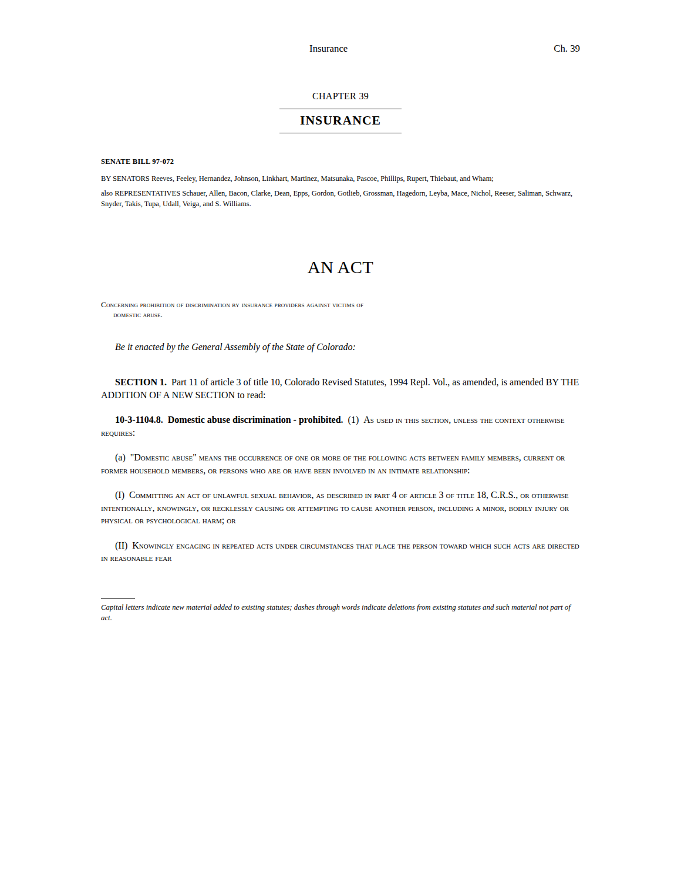Insurance Ch. 39
CHAPTER 39
INSURANCE
SENATE BILL 97-072
BY SENATORS Reeves, Feeley, Hernandez, Johnson, Linkhart, Martinez, Matsunaka, Pascoe, Phillips, Rupert, Thiebaut, and Wham;
also REPRESENTATIVES Schauer, Allen, Bacon, Clarke, Dean, Epps, Gordon, Gotlieb, Grossman, Hagedorn, Leyba, Mace, Nichol, Reeser, Saliman, Schwarz, Snyder, Takis, Tupa, Udall, Veiga, and S. Williams.
AN ACT
Concerning prohibition of discrimination by insurance providers against victims of domestic abuse.
Be it enacted by the General Assembly of the State of Colorado:
SECTION 1. Part 11 of article 3 of title 10, Colorado Revised Statutes, 1994 Repl. Vol., as amended, is amended BY THE ADDITION OF A NEW SECTION to read:
10-3-1104.8. Domestic abuse discrimination - prohibited. (1) As used in this section, unless the context otherwise requires:
(a) "Domestic abuse" means the occurrence of one or more of the following acts between family members, current or former household members, or persons who are or have been involved in an intimate relationship:
(I) Committing an act of unlawful sexual behavior, as described in part 4 of article 3 of title 18, C.R.S., or otherwise intentionally, knowingly, or recklessly causing or attempting to cause another person, including a minor, bodily injury or physical or psychological harm; or
(II) Knowingly engaging in repeated acts under circumstances that place the person toward which such acts are directed in reasonable fear
Capital letters indicate new material added to existing statutes; dashes through words indicate deletions from existing statutes and such material not part of act.